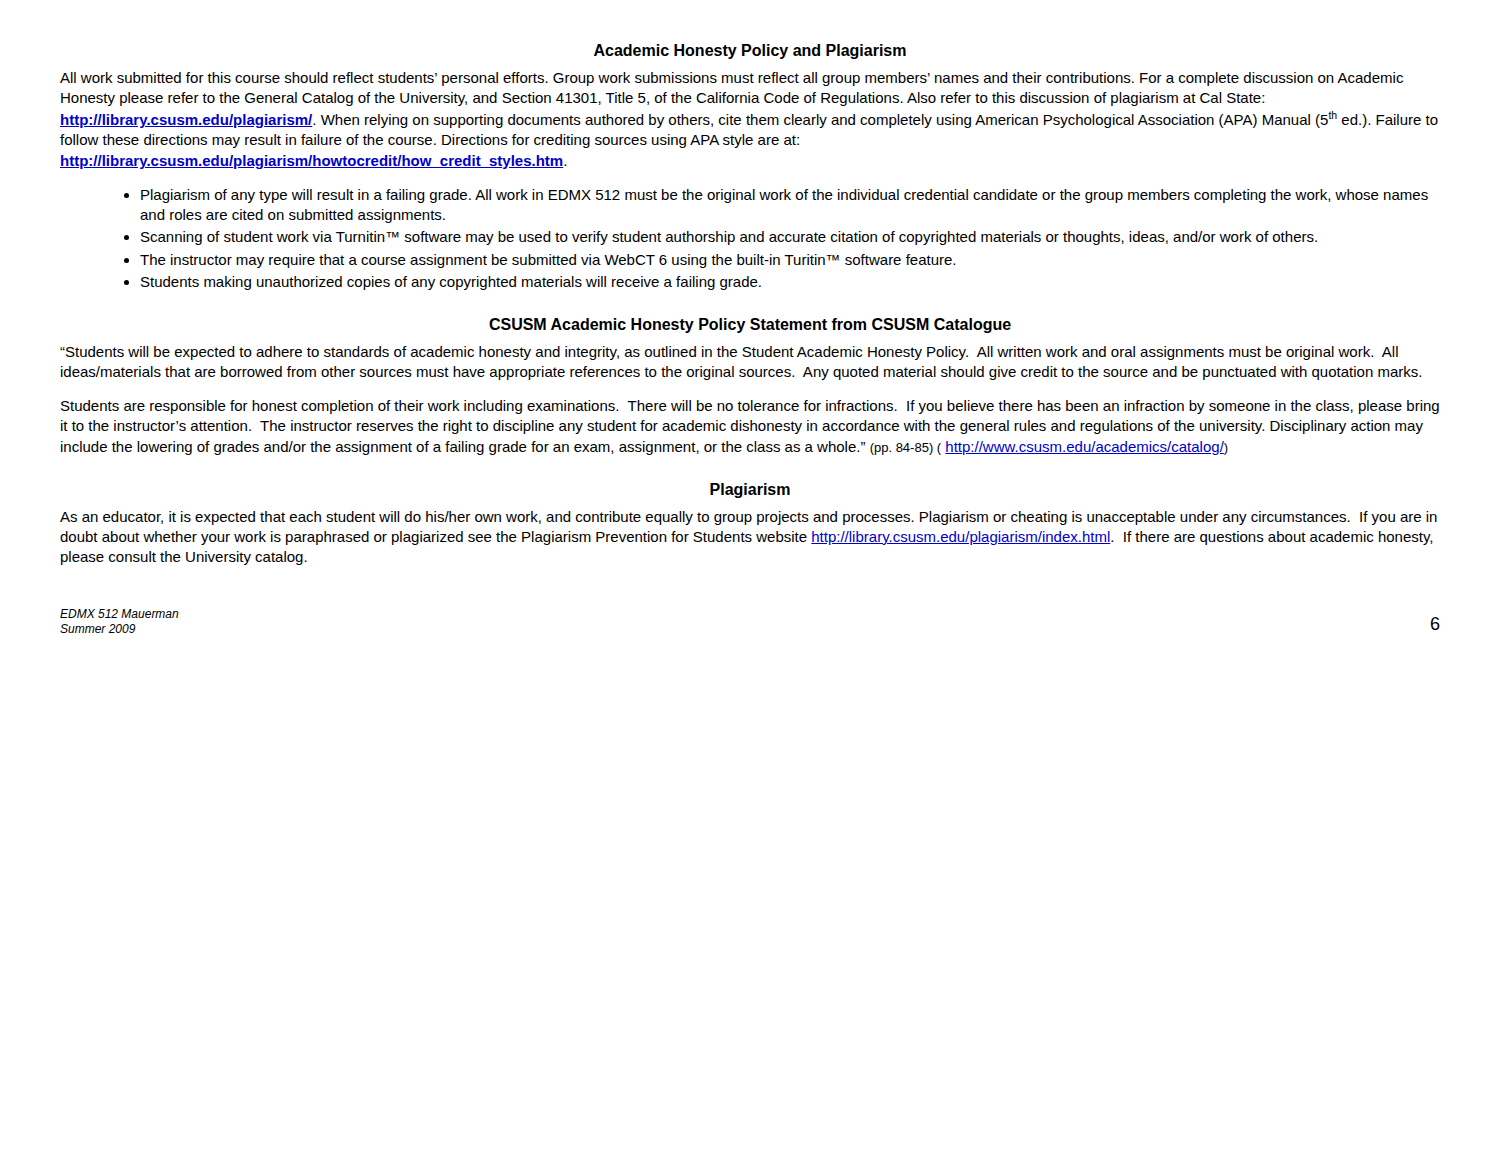Academic Honesty Policy and Plagiarism
All work submitted for this course should reflect students’ personal efforts. Group work submissions must reflect all group members’ names and their contributions. For a complete discussion on Academic Honesty please refer to the General Catalog of the University, and Section 41301, Title 5, of the California Code of Regulations. Also refer to this discussion of plagiarism at Cal State: http://library.csusm.edu/plagiarism/. When relying on supporting documents authored by others, cite them clearly and completely using American Psychological Association (APA) Manual (5th ed.). Failure to follow these directions may result in failure of the course. Directions for crediting sources using APA style are at:
http://library.csusm.edu/plagiarism/howtocredit/how_credit_styles.htm.
Plagiarism of any type will result in a failing grade. All work in EDMX 512 must be the original work of the individual credential candidate or the group members completing the work, whose names and roles are cited on submitted assignments.
Scanning of student work via Turnitin™ software may be used to verify student authorship and accurate citation of copyrighted materials or thoughts, ideas, and/or work of others.
The instructor may require that a course assignment be submitted via WebCT 6 using the built-in Turitin™ software feature.
Students making unauthorized copies of any copyrighted materials will receive a failing grade.
CSUSM Academic Honesty Policy Statement from CSUSM Catalogue
“Students will be expected to adhere to standards of academic honesty and integrity, as outlined in the Student Academic Honesty Policy. All written work and oral assignments must be original work. All ideas/materials that are borrowed from other sources must have appropriate references to the original sources. Any quoted material should give credit to the source and be punctuated with quotation marks.
Students are responsible for honest completion of their work including examinations. There will be no tolerance for infractions. If you believe there has been an infraction by someone in the class, please bring it to the instructor’s attention. The instructor reserves the right to discipline any student for academic dishonesty in accordance with the general rules and regulations of the university. Disciplinary action may include the lowering of grades and/or the assignment of a failing grade for an exam, assignment, or the class as a whole.” (pp. 84-85) ( http://www.csusm.edu/academics/catalog/)
Plagiarism
As an educator, it is expected that each student will do his/her own work, and contribute equally to group projects and processes. Plagiarism or cheating is unacceptable under any circumstances. If you are in doubt about whether your work is paraphrased or plagiarized see the Plagiarism Prevention for Students website http://library.csusm.edu/plagiarism/index.html. If there are questions about academic honesty, please consult the University catalog.
EDMX 512 Mauerman
Summer 2009
6